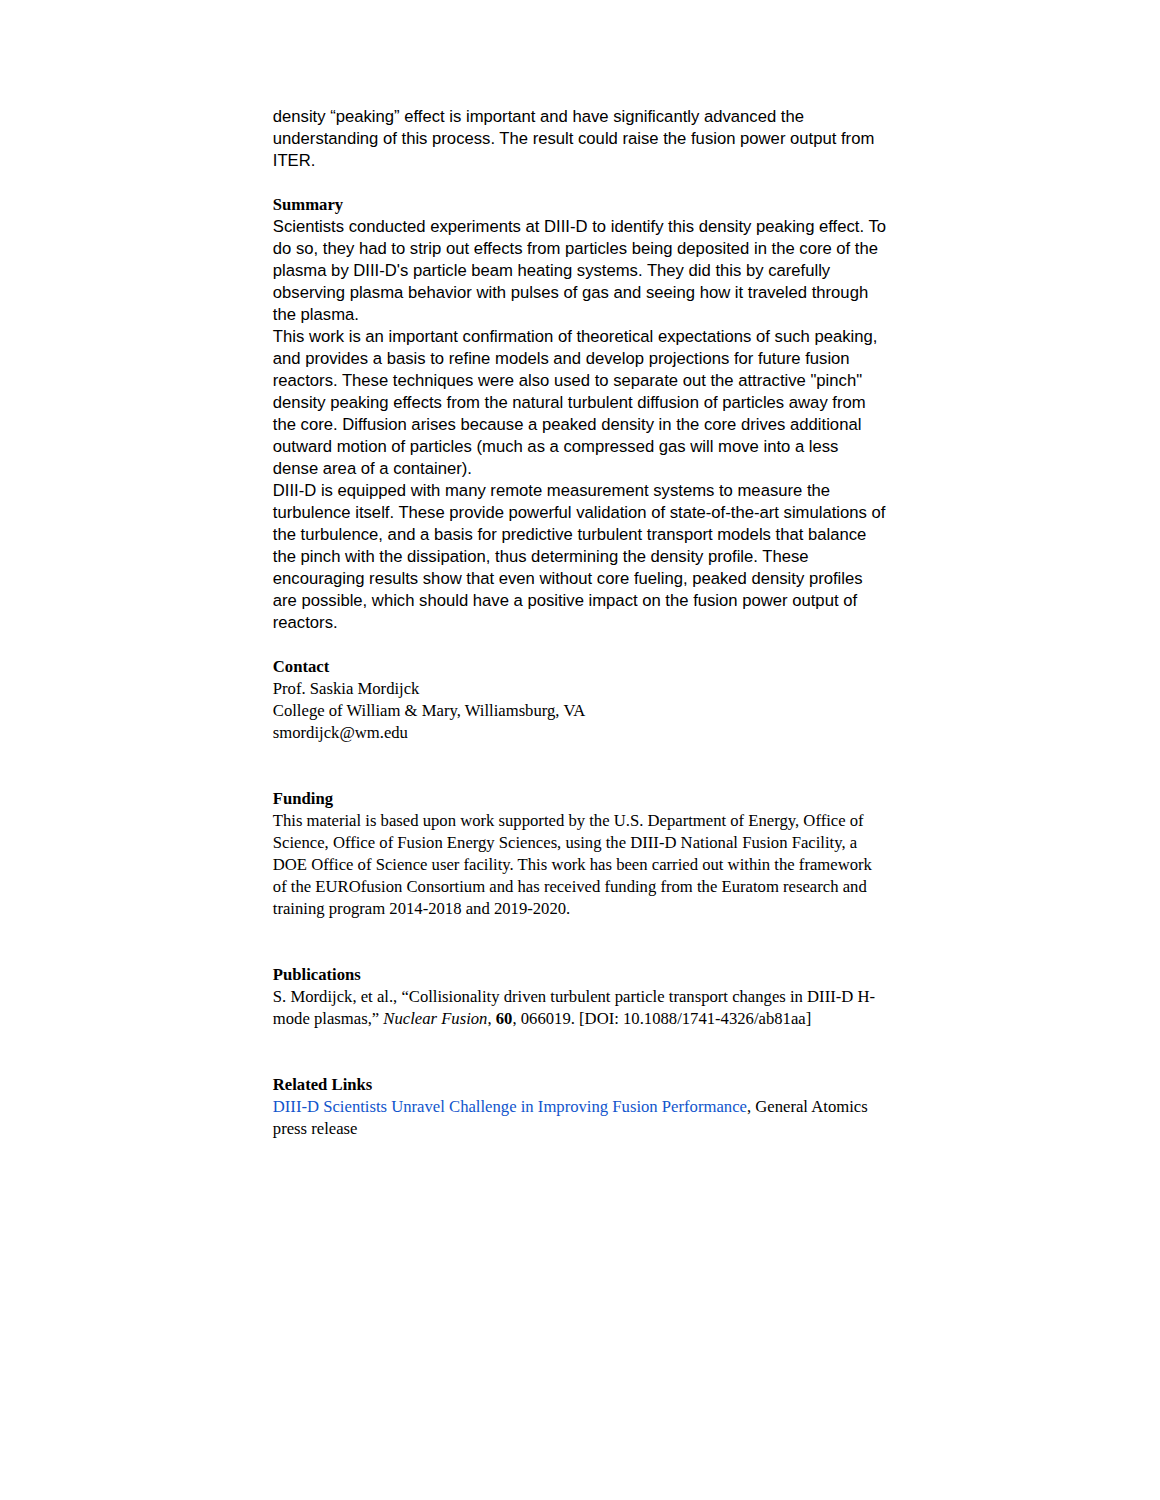density “peaking” effect is important and have significantly advanced the understanding of this process. The result could raise the fusion power output from ITER.
Summary
Scientists conducted experiments at DIII-D to identify this density peaking effect. To do so, they had to strip out effects from particles being deposited in the core of the plasma by DIII-D's particle beam heating systems. They did this by carefully observing plasma behavior with pulses of gas and seeing how it traveled through the plasma.
This work is an important confirmation of theoretical expectations of such peaking, and provides a basis to refine models and develop projections for future fusion reactors. These techniques were also used to separate out the attractive "pinch" density peaking effects from the natural turbulent diffusion of particles away from the core. Diffusion arises because a peaked density in the core drives additional outward motion of particles (much as a compressed gas will move into a less dense area of a container).
DIII-D is equipped with many remote measurement systems to measure the turbulence itself. These provide powerful validation of state-of-the-art simulations of the turbulence, and a basis for predictive turbulent transport models that balance the pinch with the dissipation, thus determining the density profile. These encouraging results show that even without core fueling, peaked density profiles are possible, which should have a positive impact on the fusion power output of reactors.
Contact
Prof. Saskia Mordijck
College of William & Mary, Williamsburg, VA
smordijck@wm.edu
Funding
This material is based upon work supported by the U.S. Department of Energy, Office of Science, Office of Fusion Energy Sciences, using the DIII-D National Fusion Facility, a DOE Office of Science user facility. This work has been carried out within the framework of the EUROfusion Consortium and has received funding from the Euratom research and training program 2014-2018 and 2019-2020.
Publications
S. Mordijck, et al., “Collisionality driven turbulent particle transport changes in DIII-D H-mode plasmas,” Nuclear Fusion, 60, 066019. [DOI: 10.1088/1741-4326/ab81aa]
Related Links
DIII-D Scientists Unravel Challenge in Improving Fusion Performance, General Atomics press release